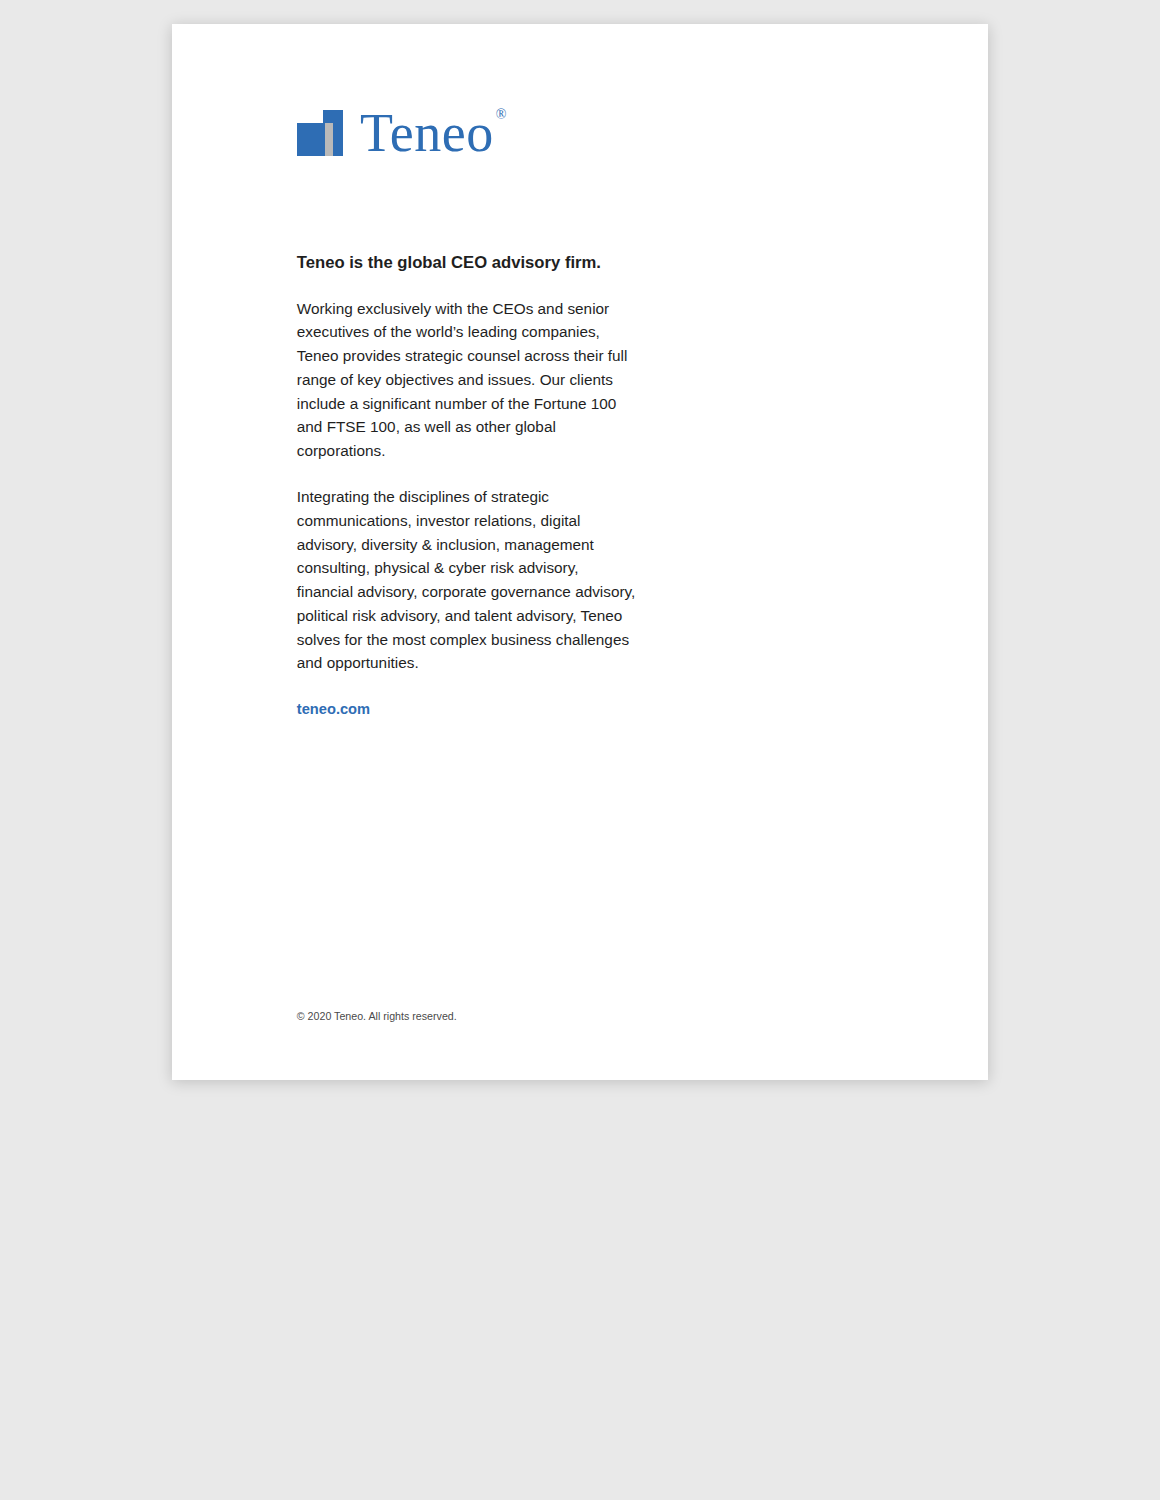Teneo®
Teneo is the global CEO advisory firm.
Working exclusively with the CEOs and senior executives of the world’s leading companies, Teneo provides strategic counsel across their full range of key objectives and issues. Our clients include a significant number of the Fortune 100 and FTSE 100, as well as other global corporations.
Integrating the disciplines of strategic communications, investor relations, digital advisory, diversity & inclusion, management consulting, physical & cyber risk advisory, financial advisory, corporate governance advisory, political risk advisory, and talent advisory, Teneo solves for the most complex business challenges and opportunities.
teneo.com
© 2020 Teneo. All rights reserved.